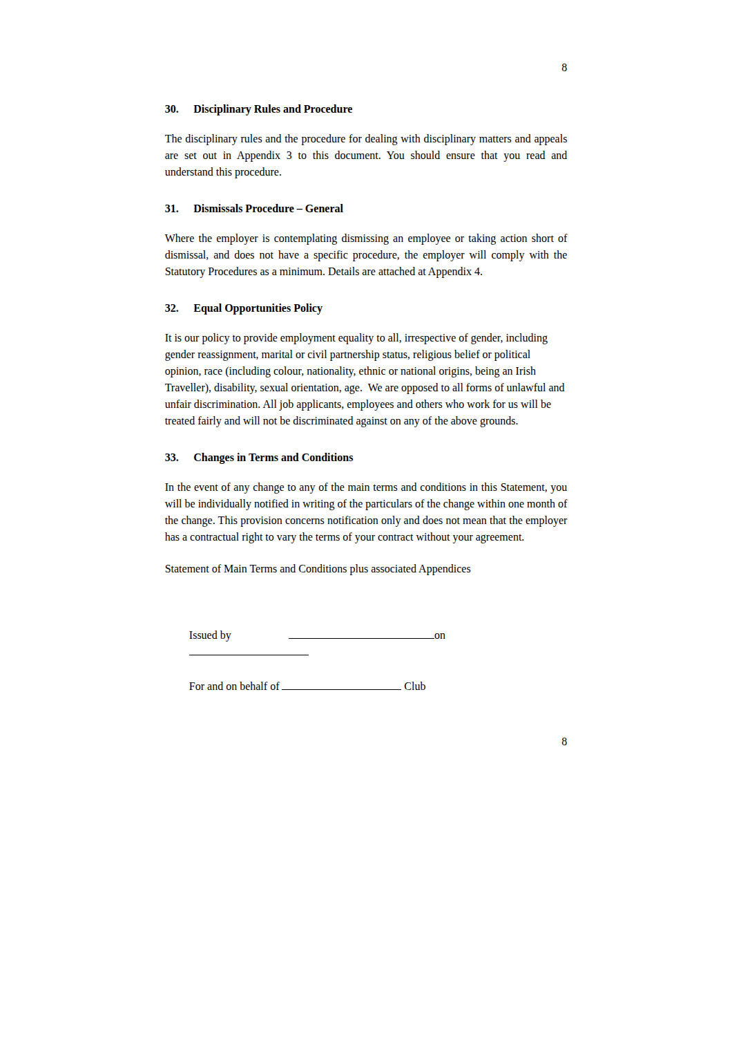8
30. Disciplinary Rules and Procedure
The disciplinary rules and the procedure for dealing with disciplinary matters and appeals are set out in Appendix 3 to this document. You should ensure that you read and understand this procedure.
31. Dismissals Procedure – General
Where the employer is contemplating dismissing an employee or taking action short of dismissal, and does not have a specific procedure, the employer will comply with the Statutory Procedures as a minimum. Details are attached at Appendix 4.
32. Equal Opportunities Policy
It is our policy to provide employment equality to all, irrespective of gender, including gender reassignment, marital or civil partnership status, religious belief or political opinion, race (including colour, nationality, ethnic or national origins, being an Irish Traveller), disability, sexual orientation, age. We are opposed to all forms of unlawful and unfair discrimination. All job applicants, employees and others who work for us will be treated fairly and will not be discriminated against on any of the above grounds.
33. Changes in Terms and Conditions
In the event of any change to any of the main terms and conditions in this Statement, you will be individually notified in writing of the particulars of the change within one month of the change. This provision concerns notification only and does not mean that the employer has a contractual right to vary the terms of your contract without your agreement.
Statement of Main Terms and Conditions plus associated Appendices
Issued by on
For and on behalf of Club
8